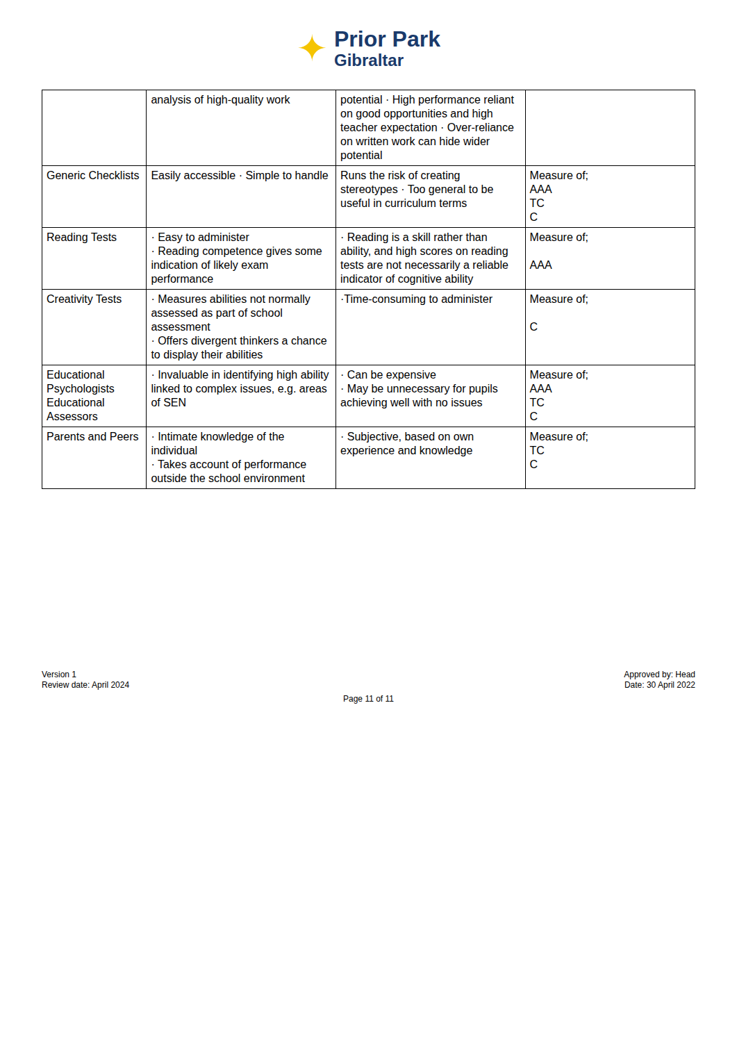✦Prior Park
Gibraltar
| | analysis of high-quality work | potential · High performance reliant on good opportunities and high teacher expectation · Over-reliance on written work can hide wider potential | |
| Generic Checklists | Easily accessible · Simple to handle | Runs the risk of creating stereotypes · Too general to be useful in curriculum terms | Measure of; AAA TC C |
| Reading Tests | · Easy to administer · Reading competence gives some indication of likely exam performance | · Reading is a skill rather than ability, and high scores on reading tests are not necessarily a reliable indicator of cognitive ability | Measure of; AAA |
| Creativity Tests | · Measures abilities not normally assessed as part of school assessment · Offers divergent thinkers a chance to display their abilities | ·Time-consuming to administer | Measure of; C |
| Educational Psychologists Educational Assessors | · Invaluable in identifying high ability linked to complex issues, e.g. areas of SEN | · Can be expensive · May be unnecessary for pupils achieving well with no issues | Measure of; AAA TC C |
| Parents and Peers | · Intimate knowledge of the individual · Takes account of performance outside the school environment | · Subjective, based on own experience and knowledge | Measure of; TC C |
Version 1
Review date: April 2024
Approved by: Head
Date: 30 April 2022
Page 11 of 11